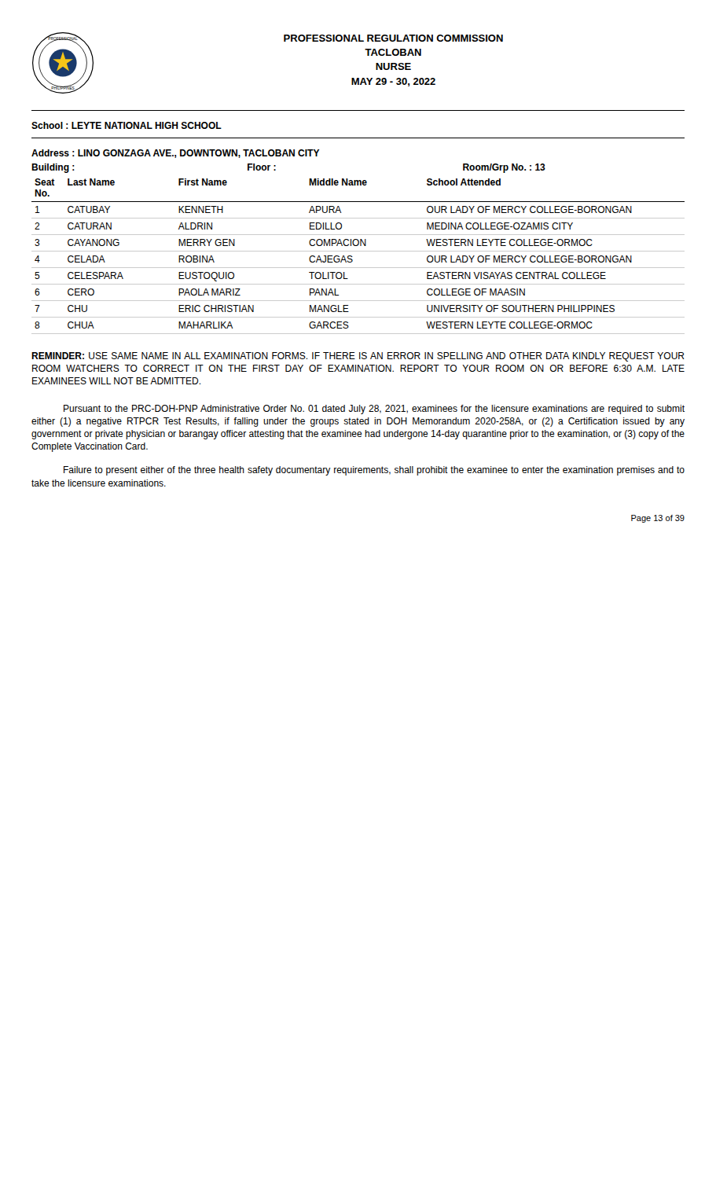PROFESSIONAL PHILIPPINES
PROFESSIONAL REGULATION COMMISSION
TACLOBAN
NURSE
MAY 29 - 30, 2022
School : LEYTE NATIONAL HIGH SCHOOL
Address : LINO GONZAGA AVE., DOWNTOWN, TACLOBAN CITY
| Building : | Floor : | Room/Grp No. : 13 |
| Seat No. | Last Name | First Name | Middle Name | School Attended |
| --- | --- | --- | --- | --- |
| 1 | CATUBAY | KENNETH | APURA | OUR LADY OF MERCY COLLEGE-BORONGAN |
| 2 | CATURAN | ALDRIN | EDILLO | MEDINA COLLEGE-OZAMIS CITY |
| 3 | CAYANONG | MERRY GEN | COMPACION | WESTERN LEYTE COLLEGE-ORMOC |
| 4 | CELADA | ROBINA | CAJEGAS | OUR LADY OF MERCY COLLEGE-BORONGAN |
| 5 | CELESPARA | EUSTOQUIO | TOLITOL | EASTERN VISAYAS CENTRAL COLLEGE |
| 6 | CERO | PAOLA MARIZ | PANAL | COLLEGE OF MAASIN |
| 7 | CHU | ERIC CHRISTIAN | MANGLE | UNIVERSITY OF SOUTHERN PHILIPPINES |
| 8 | CHUA | MAHARLIKA | GARCES | WESTERN LEYTE COLLEGE-ORMOC |
REMINDER: USE SAME NAME IN ALL EXAMINATION FORMS. IF THERE IS AN ERROR IN SPELLING AND OTHER DATA KINDLY REQUEST YOUR ROOM WATCHERS TO CORRECT IT ON THE FIRST DAY OF EXAMINATION. REPORT TO YOUR ROOM ON OR BEFORE 6:30 A.M. LATE EXAMINEES WILL NOT BE ADMITTED.
Pursuant to the PRC-DOH-PNP Administrative Order No. 01 dated July 28, 2021, examinees for the licensure examinations are required to submit either (1) a negative RTPCR Test Results, if falling under the groups stated in DOH Memorandum 2020-258A, or (2) a Certification issued by any government or private physician or barangay officer attesting that the examinee had undergone 14-day quarantine prior to the examination, or (3) copy of the Complete Vaccination Card.
Failure to present either of the three health safety documentary requirements, shall prohibit the examinee to enter the examination premises and to take the licensure examinations.
Page 13 of 39